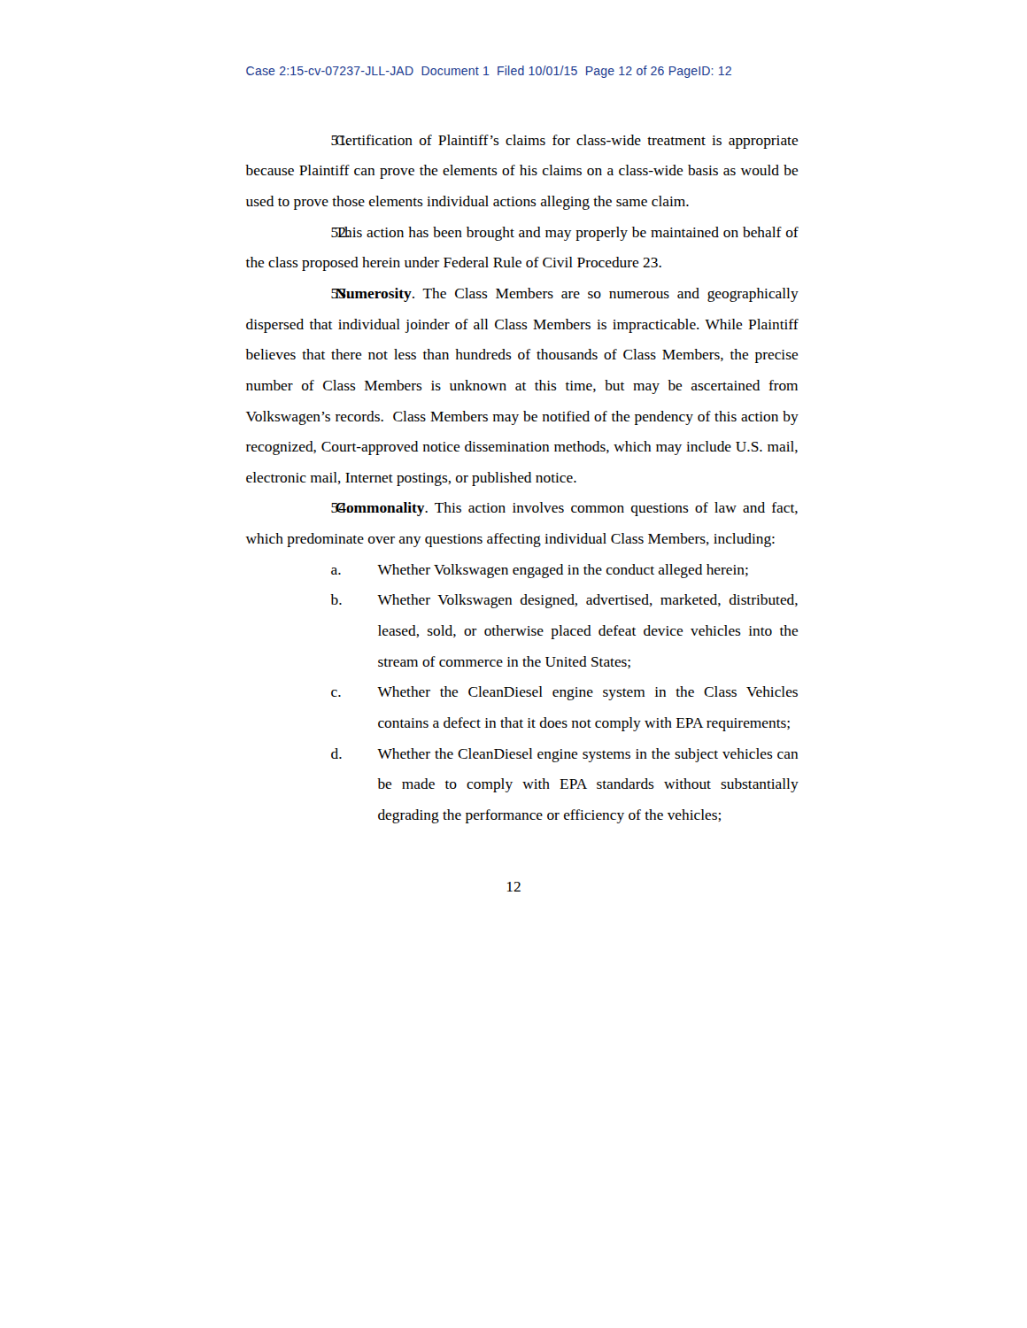Case 2:15-cv-07237-JLL-JAD Document 1 Filed 10/01/15 Page 12 of 26 PageID: 12
51. Certification of Plaintiff’s claims for class-wide treatment is appropriate because Plaintiff can prove the elements of his claims on a class-wide basis as would be used to prove those elements individual actions alleging the same claim.
52. This action has been brought and may properly be maintained on behalf of the class proposed herein under Federal Rule of Civil Procedure 23.
53. Numerosity. The Class Members are so numerous and geographically dispersed that individual joinder of all Class Members is impracticable. While Plaintiff believes that there not less than hundreds of thousands of Class Members, the precise number of Class Members is unknown at this time, but may be ascertained from Volkswagen’s records. Class Members may be notified of the pendency of this action by recognized, Court-approved notice dissemination methods, which may include U.S. mail, electronic mail, Internet postings, or published notice.
54. Commonality. This action involves common questions of law and fact, which predominate over any questions affecting individual Class Members, including:
a. Whether Volkswagen engaged in the conduct alleged herein;
b. Whether Volkswagen designed, advertised, marketed, distributed, leased, sold, or otherwise placed defeat device vehicles into the stream of commerce in the United States;
c. Whether the CleanDiesel engine system in the Class Vehicles contains a defect in that it does not comply with EPA requirements;
d. Whether the CleanDiesel engine systems in the subject vehicles can be made to comply with EPA standards without substantially degrading the performance or efficiency of the vehicles;
12